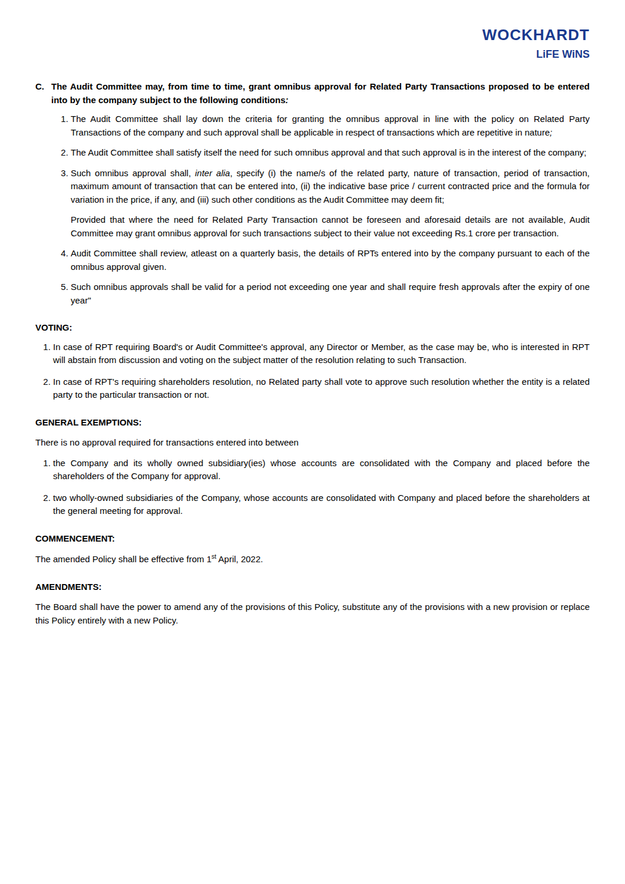WOCKHARDT
LiFE WiNS
C. The Audit Committee may, from time to time, grant omnibus approval for Related Party Transactions proposed to be entered into by the company subject to the following conditions:
The Audit Committee shall lay down the criteria for granting the omnibus approval in line with the policy on Related Party Transactions of the company and such approval shall be applicable in respect of transactions which are repetitive in nature;
The Audit Committee shall satisfy itself the need for such omnibus approval and that such approval is in the interest of the company;
Such omnibus approval shall, inter alia, specify (i) the name/s of the related party, nature of transaction, period of transaction, maximum amount of transaction that can be entered into, (ii) the indicative base price / current contracted price and the formula for variation in the price, if any, and (iii) such other conditions as the Audit Committee may deem fit;
Provided that where the need for Related Party Transaction cannot be foreseen and aforesaid details are not available, Audit Committee may grant omnibus approval for such transactions subject to their value not exceeding Rs.1 crore per transaction.
Audit Committee shall review, atleast on a quarterly basis, the details of RPTs entered into by the company pursuant to each of the omnibus approval given.
Such omnibus approvals shall be valid for a period not exceeding one year and shall require fresh approvals after the expiry of one year"
VOTING:
In case of RPT requiring Board's or Audit Committee's approval, any Director or Member, as the case may be, who is interested in RPT will abstain from discussion and voting on the subject matter of the resolution relating to such Transaction.
In case of RPT's requiring shareholders resolution, no Related party shall vote to approve such resolution whether the entity is a related party to the particular transaction or not.
GENERAL EXEMPTIONS:
There is no approval required for transactions entered into between
the Company and its wholly owned subsidiary(ies) whose accounts are consolidated with the Company and placed before the shareholders of the Company for approval.
two wholly-owned subsidiaries of the Company, whose accounts are consolidated with Company and placed before the shareholders at the general meeting for approval.
COMMENCEMENT:
The amended Policy shall be effective from 1st April, 2022.
AMENDMENTS:
The Board shall have the power to amend any of the provisions of this Policy, substitute any of the provisions with a new provision or replace this Policy entirely with a new Policy.